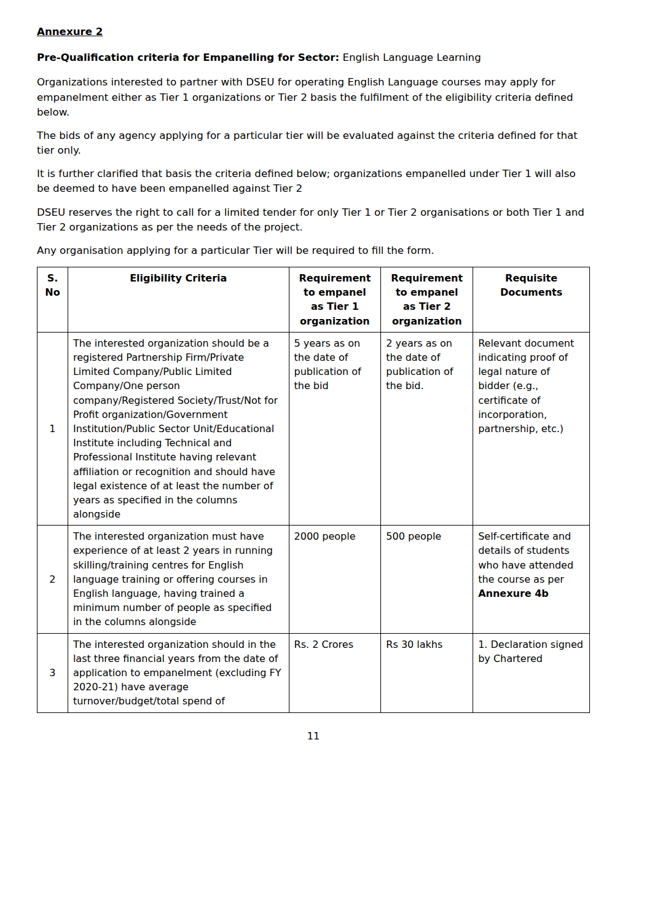Annexure 2
Pre-Qualification criteria for Empanelling for Sector: English Language Learning
Organizations interested to partner with DSEU for operating English Language courses may apply for empanelment either as Tier 1 organizations or Tier 2 basis the fulfilment of the eligibility criteria defined below.
The bids of any agency applying for a particular tier will be evaluated against the criteria defined for that tier only.
It is further clarified that basis the criteria defined below; organizations empanelled under Tier 1 will also be deemed to have been empanelled against Tier 2
DSEU reserves the right to call for a limited tender for only Tier 1 or Tier 2 organisations or both Tier 1 and Tier 2 organizations as per the needs of the project.
Any organisation applying for a particular Tier will be required to fill the form.
| S. No | Eligibility Criteria | Requirement to empanel as Tier 1 organization | Requirement to empanel as Tier 2 organization | Requisite Documents |
| --- | --- | --- | --- | --- |
| 1 | The interested organization should be a registered Partnership Firm/Private Limited Company/Public Limited Company/One person company/Registered Society/Trust/Not for Profit organization/Government Institution/Public Sector Unit/Educational Institute including Technical and Professional Institute having relevant affiliation or recognition and should have legal existence of at least the number of years as specified in the columns alongside | 5 years as on the date of publication of the bid | 2 years as on the date of publication of the bid. | Relevant document indicating proof of legal nature of bidder (e.g., certificate of incorporation, partnership, etc.) |
| 2 | The interested organization must have experience of at least 2 years in running skilling/training centres for English language training or offering courses in English language, having trained a minimum number of people as specified in the columns alongside | 2000 people | 500 people | Self-certificate and details of students who have attended the course as per Annexure 4b |
| 3 | The interested organization should in the last three financial years from the date of application to empanelment (excluding FY 2020-21) have average turnover/budget/total spend of | Rs. 2 Crores | Rs 30 lakhs | 1. Declaration signed by Chartered |
11